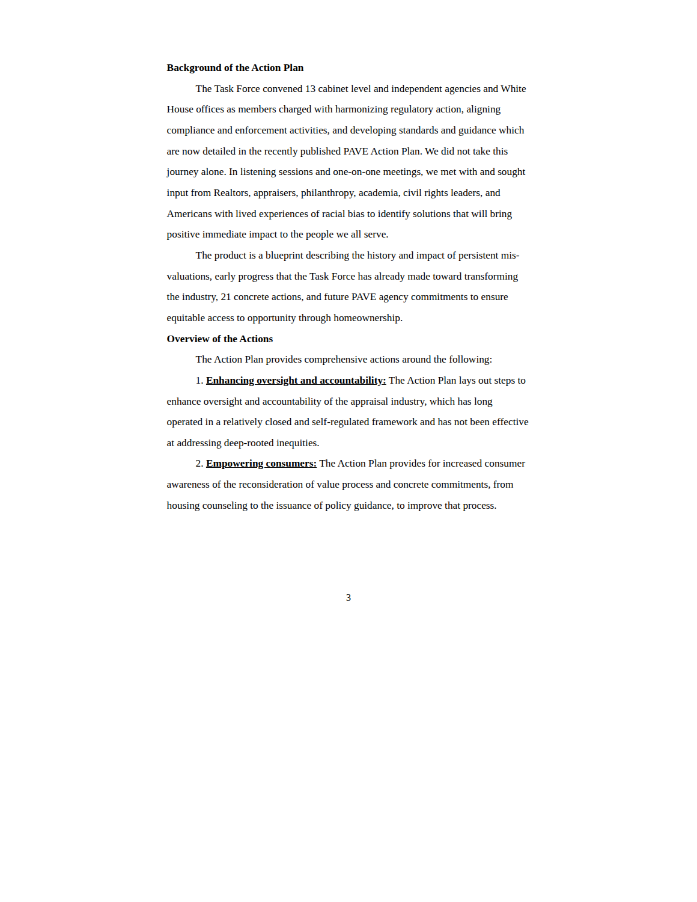Background of the Action Plan
The Task Force convened 13 cabinet level and independent agencies and White House offices as members charged with harmonizing regulatory action, aligning compliance and enforcement activities, and developing standards and guidance which are now detailed in the recently published PAVE Action Plan. We did not take this journey alone. In listening sessions and one-on-one meetings, we met with and sought input from Realtors, appraisers, philanthropy, academia, civil rights leaders, and Americans with lived experiences of racial bias to identify solutions that will bring positive immediate impact to the people we all serve.
The product is a blueprint describing the history and impact of persistent mis-valuations, early progress that the Task Force has already made toward transforming the industry, 21 concrete actions, and future PAVE agency commitments to ensure equitable access to opportunity through homeownership.
Overview of the Actions
The Action Plan provides comprehensive actions around the following:
1. Enhancing oversight and accountability: The Action Plan lays out steps to enhance oversight and accountability of the appraisal industry, which has long operated in a relatively closed and self-regulated framework and has not been effective at addressing deep-rooted inequities.
2. Empowering consumers: The Action Plan provides for increased consumer awareness of the reconsideration of value process and concrete commitments, from housing counseling to the issuance of policy guidance, to improve that process.
3